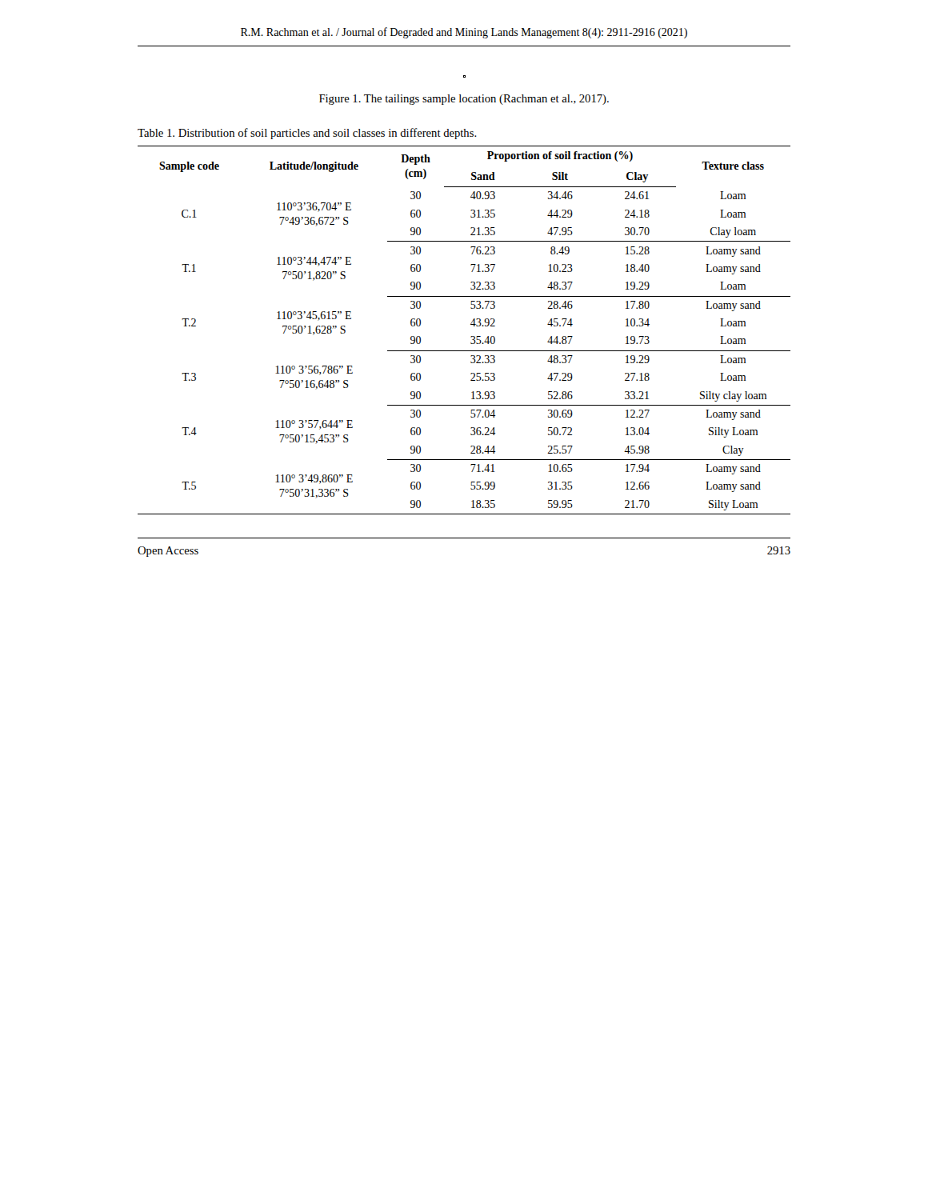R.M. Rachman et al. / Journal of Degraded and Mining Lands Management 8(4): 2911-2916 (2021)
Figure 1. The tailings sample location (Rachman et al., 2017).
Table 1. Distribution of soil particles and soil classes in different depths.
| Sample code | Latitude/longitude | Depth (cm) | Proportion of soil fraction (%) | Texture class |
| --- | --- | --- | --- | --- |
| Sand | Silt | Clay |
| C.1 | 110°3’36,704” E 7°49’36,672” S | 30 | 40.93 | 34.46 | 24.61 | Loam |
| 60 | 31.35 | 44.29 | 24.18 | Loam |
| 90 | 21.35 | 47.95 | 30.70 | Clay loam |
| T.1 | 110°3’44,474” E 7°50’1,820” S | 30 | 76.23 | 8.49 | 15.28 | Loamy sand |
| 60 | 71.37 | 10.23 | 18.40 | Loamy sand |
| 90 | 32.33 | 48.37 | 19.29 | Loam |
| T.2 | 110°3’45,615” E 7°50’1,628” S | 30 | 53.73 | 28.46 | 17.80 | Loamy sand |
| 60 | 43.92 | 45.74 | 10.34 | Loam |
| 90 | 35.40 | 44.87 | 19.73 | Loam |
| T.3 | 110° 3’56,786” E 7°50’16,648” S | 30 | 32.33 | 48.37 | 19.29 | Loam |
| 60 | 25.53 | 47.29 | 27.18 | Loam |
| 90 | 13.93 | 52.86 | 33.21 | Silty clay loam |
| T.4 | 110° 3’57,644” E 7°50’15,453” S | 30 | 57.04 | 30.69 | 12.27 | Loamy sand |
| 60 | 36.24 | 50.72 | 13.04 | Silty Loam |
| 90 | 28.44 | 25.57 | 45.98 | Clay |
| T.5 | 110° 3’49,860” E 7°50’31,336” S | 30 | 71.41 | 10.65 | 17.94 | Loamy sand |
| 60 | 55.99 | 31.35 | 12.66 | Loamy sand |
| 90 | 18.35 | 59.95 | 21.70 | Silty Loam |
Open Access 2913